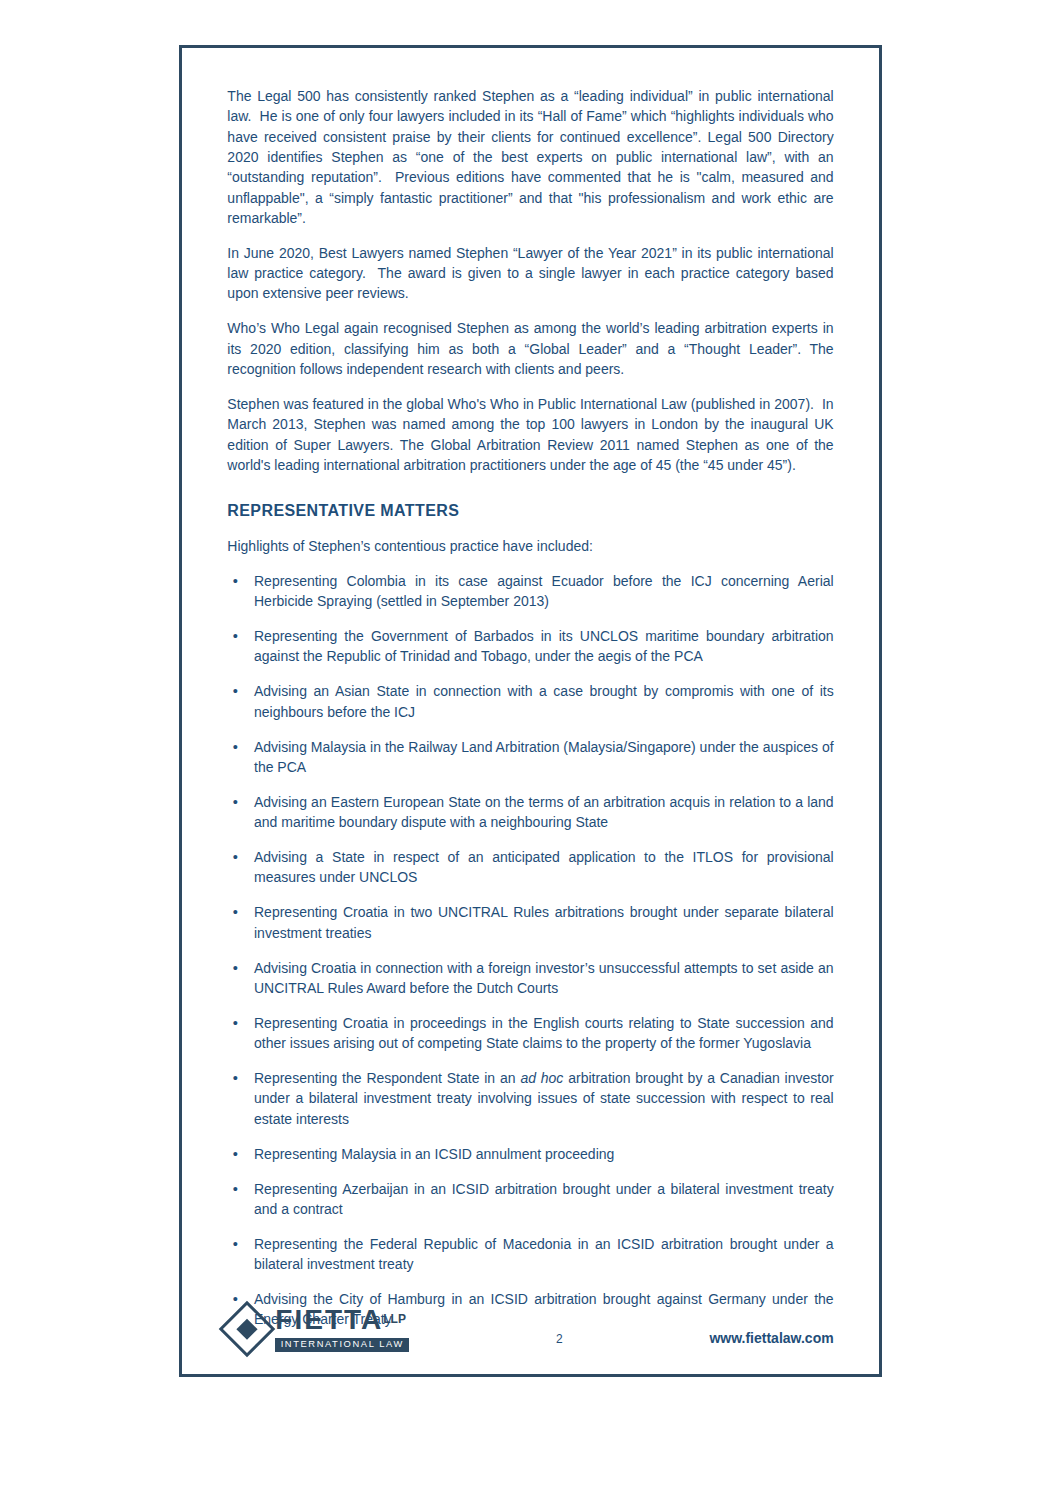The Legal 500 has consistently ranked Stephen as a “leading individual” in public international law. He is one of only four lawyers included in its “Hall of Fame” which “highlights individuals who have received consistent praise by their clients for continued excellence”. Legal 500 Directory 2020 identifies Stephen as “one of the best experts on public international law”, with an “outstanding reputation”. Previous editions have commented that he is "calm, measured and unflappable", a “simply fantastic practitioner” and that "his professionalism and work ethic are remarkable”.
In June 2020, Best Lawyers named Stephen “Lawyer of the Year 2021” in its public international law practice category. The award is given to a single lawyer in each practice category based upon extensive peer reviews.
Who’s Who Legal again recognised Stephen as among the world’s leading arbitration experts in its 2020 edition, classifying him as both a “Global Leader” and a “Thought Leader”. The recognition follows independent research with clients and peers.
Stephen was featured in the global Who's Who in Public International Law (published in 2007). In March 2013, Stephen was named among the top 100 lawyers in London by the inaugural UK edition of Super Lawyers. The Global Arbitration Review 2011 named Stephen as one of the world's leading international arbitration practitioners under the age of 45 (the “45 under 45”).
REPRESENTATIVE MATTERS
Highlights of Stephen’s contentious practice have included:
Representing Colombia in its case against Ecuador before the ICJ concerning Aerial Herbicide Spraying (settled in September 2013)
Representing the Government of Barbados in its UNCLOS maritime boundary arbitration against the Republic of Trinidad and Tobago, under the aegis of the PCA
Advising an Asian State in connection with a case brought by compromis with one of its neighbours before the ICJ
Advising Malaysia in the Railway Land Arbitration (Malaysia/Singapore) under the auspices of the PCA
Advising an Eastern European State on the terms of an arbitration acquis in relation to a land and maritime boundary dispute with a neighbouring State
Advising a State in respect of an anticipated application to the ITLOS for provisional measures under UNCLOS
Representing Croatia in two UNCITRAL Rules arbitrations brought under separate bilateral investment treaties
Advising Croatia in connection with a foreign investor’s unsuccessful attempts to set aside an UNCITRAL Rules Award before the Dutch Courts
Representing Croatia in proceedings in the English courts relating to State succession and other issues arising out of competing State claims to the property of the former Yugoslavia
Representing the Respondent State in an ad hoc arbitration brought by a Canadian investor under a bilateral investment treaty involving issues of state succession with respect to real estate interests
Representing Malaysia in an ICSID annulment proceeding
Representing Azerbaijan in an ICSID arbitration brought under a bilateral investment treaty and a contract
Representing the Federal Republic of Macedonia in an ICSID arbitration brought under a bilateral investment treaty
Advising the City of Hamburg in an ICSID arbitration brought against Germany under the Energy Charter Treaty
FIETTA LLP
INTERNATIONAL LAW
2
www.fiettalaw.com